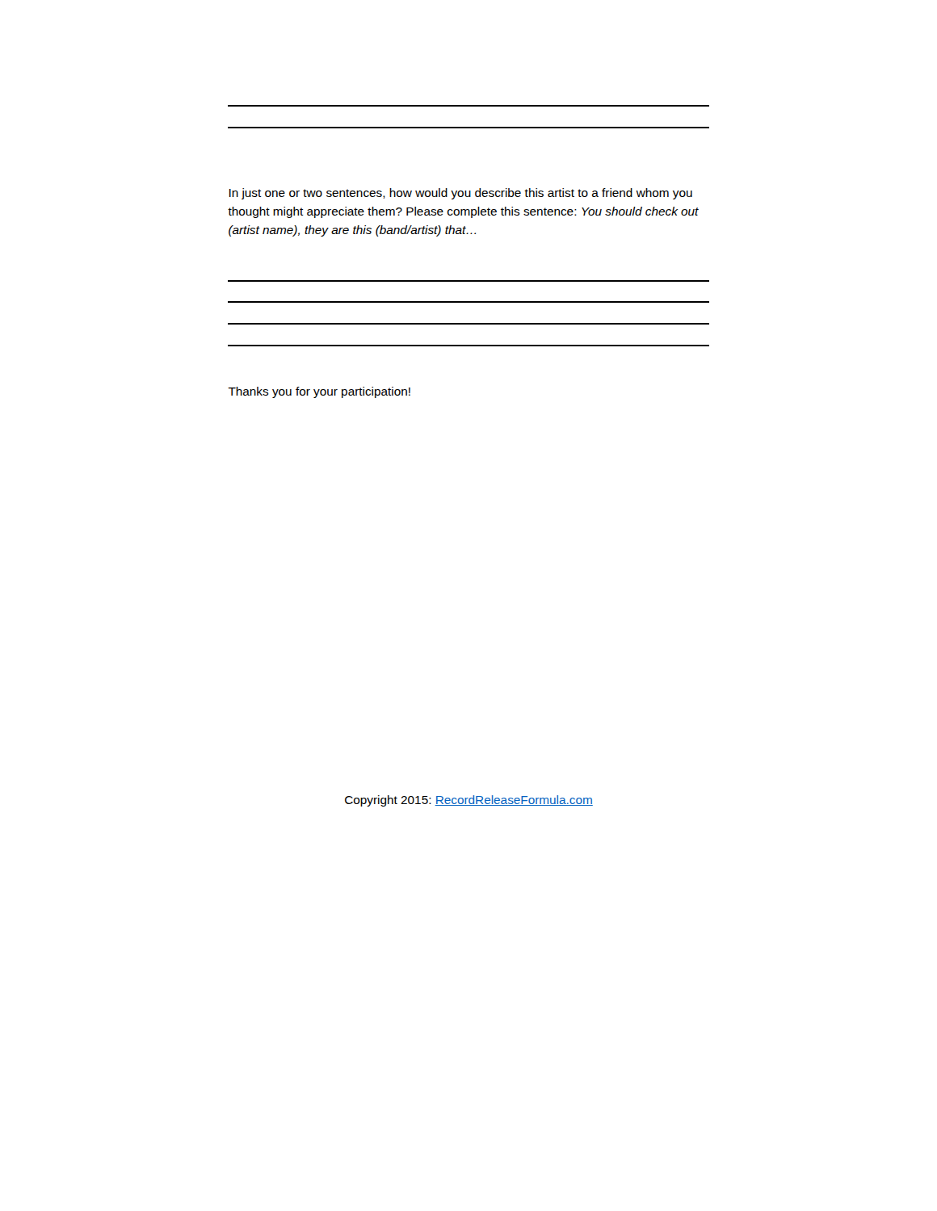In just one or two sentences, how would you describe this artist to a friend whom you thought might appreciate them? Please complete this sentence: You should check out (artist name), they are this (band/artist) that…
Thanks you for your participation!
Copyright 2015: RecordReleaseFormula.com